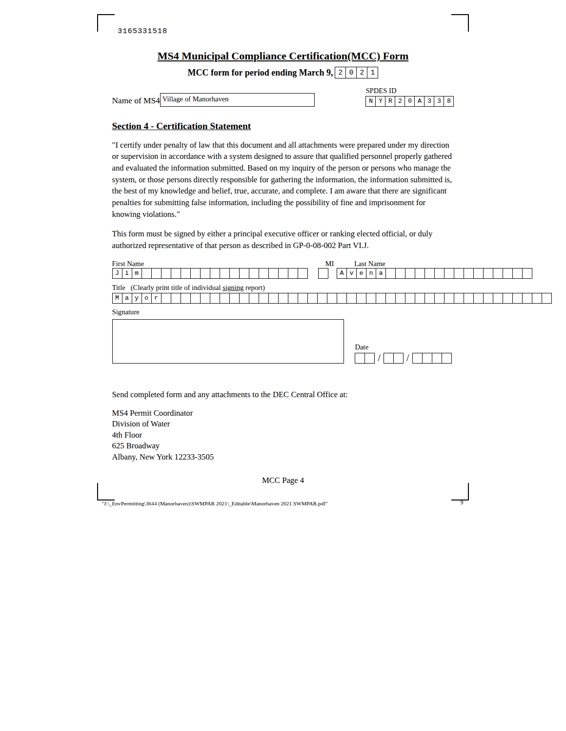3165331518
MS4 Municipal Compliance Certification(MCC) Form
MCC form for period ending March 9, 2021
Name of MS4 Village of Manorhaven
SPDES ID
NYR 20 A 338
Section 4 - Certification Statement
"I certify under penalty of law that this document and all attachments were prepared under my direction or supervision in accordance with a system designed to assure that qualified personnel properly gathered and evaluated the information submitted. Based on my inquiry of the person or persons who manage the system, or those persons directly responsible for gathering the information, the information submitted is, the best of my knowledge and belief, true, accurate, and complete. I am aware that there are significant penalties for submitting false information, including the possibility of fine and imprisonment for knowing violations."
This form must be signed by either a principal executive officer or ranking elected official, or duly authorized representative of that person as described in GP-0-08-002 Part VI.J.
First Name MI Last Name
Jim Avena
Title (Clearly print title of individual signing report)
Mayor
Signature
Date
/ /
Send completed form and any attachments to the DEC Central Office at:
MS4 Permit Coordinator
Division of Water
4th Floor
625 Broadway
Albany, New York 12233-3505
MCC Page 4
"J:\_EnvPermitting\3644 (Manorhaven)\SWMPAR 2021\_Editable\Manorhaven 2021 SWMPAR.pdf"
9